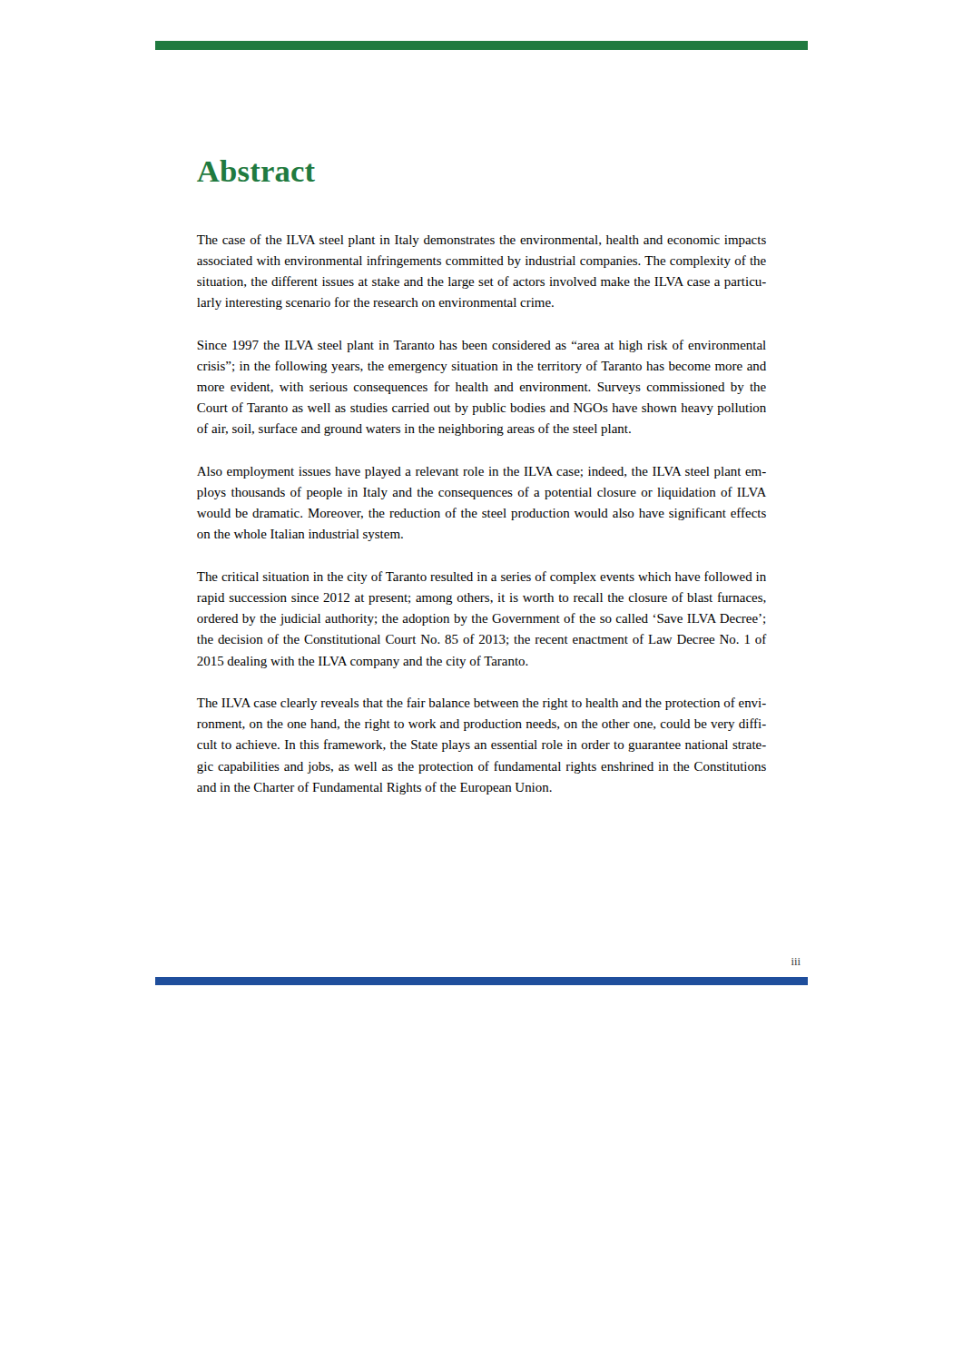Abstract
The case of the ILVA steel plant in Italy demonstrates the environmental, health and economic impacts associated with environmental infringements committed by industrial companies. The complexity of the situation, the different issues at stake and the large set of actors involved make the ILVA case a particularly interesting scenario for the research on environmental crime.
Since 1997 the ILVA steel plant in Taranto has been considered as “area at high risk of environmental crisis”; in the following years, the emergency situation in the territory of Taranto has become more and more evident, with serious consequences for health and environment. Surveys commissioned by the Court of Taranto as well as studies carried out by public bodies and NGOs have shown heavy pollution of air, soil, surface and ground waters in the neighboring areas of the steel plant.
Also employment issues have played a relevant role in the ILVA case; indeed, the ILVA steel plant employs thousands of people in Italy and the consequences of a potential closure or liquidation of ILVA would be dramatic. Moreover, the reduction of the steel production would also have significant effects on the whole Italian industrial system.
The critical situation in the city of Taranto resulted in a series of complex events which have followed in rapid succession since 2012 at present; among others, it is worth to recall the closure of blast furnaces, ordered by the judicial authority; the adoption by the Government of the so called ‘Save ILVA Decree’; the decision of the Constitutional Court No. 85 of 2013; the recent enactment of Law Decree No. 1 of 2015 dealing with the ILVA company and the city of Taranto.
The ILVA case clearly reveals that the fair balance between the right to health and the protection of environment, on the one hand, the right to work and production needs, on the other one, could be very difficult to achieve. In this framework, the State plays an essential role in order to guarantee national strategic capabilities and jobs, as well as the protection of fundamental rights enshrined in the Constitutions and in the Charter of Fundamental Rights of the European Union.
iii